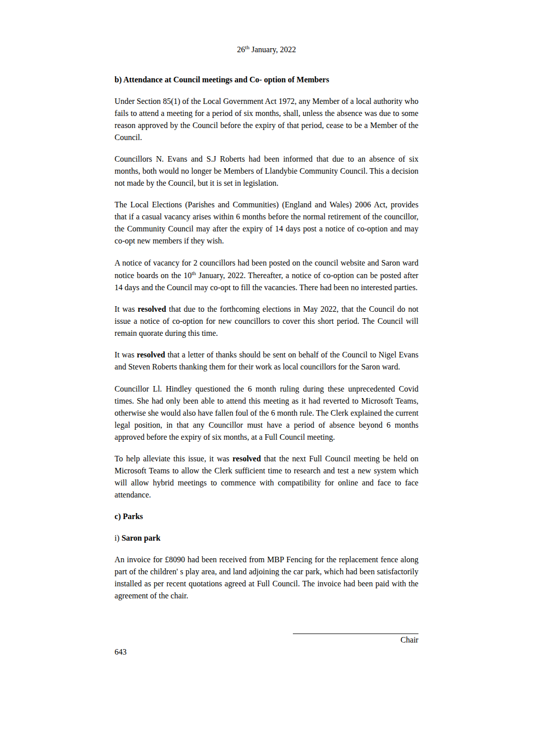26th January, 2022
b) Attendance at Council meetings and Co- option of Members
Under Section 85(1) of the Local Government Act 1972, any Member of a local authority who fails to attend a meeting for a period of six months, shall, unless the absence was due to some reason approved by the Council before the expiry of that period, cease to be a Member of the Council.
Councillors N. Evans and S.J Roberts had been informed that due to an absence of six months, both would no longer be Members of Llandybie Community Council. This a decision not made by the Council, but it is set in legislation.
The Local Elections (Parishes and Communities) (England and Wales) 2006 Act, provides that if a casual vacancy arises within 6 months before the normal retirement of the councillor, the Community Council may after the expiry of 14 days post a notice of co-option and may co-opt new members if they wish.
A notice of vacancy for 2 councillors had been posted on the council website and Saron ward notice boards on the 10th January, 2022. Thereafter, a notice of co-option can be posted after 14 days and the Council may co-opt to fill the vacancies. There had been no interested parties.
It was resolved that due to the forthcoming elections in May 2022, that the Council do not issue a notice of co-option for new councillors to cover this short period. The Council will remain quorate during this time.
It was resolved that a letter of thanks should be sent on behalf of the Council to Nigel Evans and Steven Roberts thanking them for their work as local councillors for the Saron ward.
Councillor Ll. Hindley questioned the 6 month ruling during these unprecedented Covid times. She had only been able to attend this meeting as it had reverted to Microsoft Teams, otherwise she would also have fallen foul of the 6 month rule. The Clerk explained the current legal position, in that any Councillor must have a period of absence beyond 6 months approved before the expiry of six months, at a Full Council meeting.
To help alleviate this issue, it was resolved that the next Full Council meeting be held on Microsoft Teams to allow the Clerk sufficient time to research and test a new system which will allow hybrid meetings to commence with compatibility for online and face to face attendance.
c) Parks
i) Saron park
An invoice for £8090 had been received from MBP Fencing for the replacement fence along part of the children' s play area, and land adjoining the car park, which had been satisfactorily installed as per recent quotations agreed at Full Council. The invoice had been paid with the agreement of the chair.
Chair
643